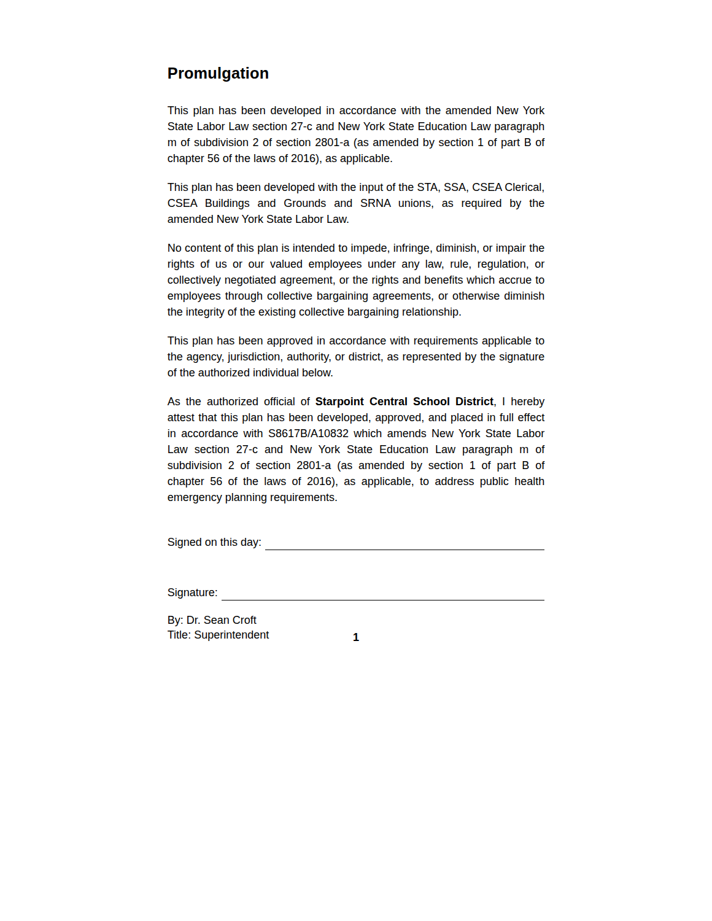Promulgation
This plan has been developed in accordance with the amended New York State Labor Law section 27-c and New York State Education Law paragraph m of subdivision 2 of section 2801-a (as amended by section 1 of part B of chapter 56 of the laws of 2016), as applicable.
This plan has been developed with the input of the STA, SSA, CSEA Clerical, CSEA Buildings and Grounds and SRNA unions, as required by the amended New York State Labor Law.
No content of this plan is intended to impede, infringe, diminish, or impair the rights of us or our valued employees under any law, rule, regulation, or collectively negotiated agreement, or the rights and benefits which accrue to employees through collective bargaining agreements, or otherwise diminish the integrity of the existing collective bargaining relationship.
This plan has been approved in accordance with requirements applicable to the agency, jurisdiction, authority, or district, as represented by the signature of the authorized individual below.
As the authorized official of Starpoint Central School District, I hereby attest that this plan has been developed, approved, and placed in full effect in accordance with S8617B/A10832 which amends New York State Labor Law section 27-c and New York State Education Law paragraph m of subdivision 2 of section 2801-a (as amended by section 1 of part B of chapter 56 of the laws of 2016), as applicable, to address public health emergency planning requirements.
Signed on this day:
Signature:
By: Dr. Sean Croft
Title: Superintendent
1